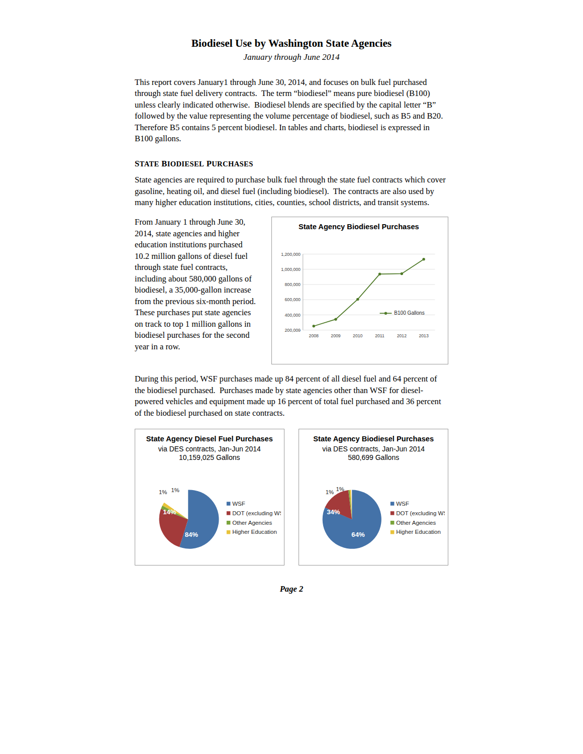Biodiesel Use by Washington State Agencies
January through June 2014
This report covers January1 through June 30, 2014, and focuses on bulk fuel purchased through state fuel delivery contracts. The term “biodiesel” means pure biodiesel (B100) unless clearly indicated otherwise. Biodiesel blends are specified by the capital letter “B” followed by the value representing the volume percentage of biodiesel, such as B5 and B20. Therefore B5 contains 5 percent biodiesel. In tables and charts, biodiesel is expressed in B100 gallons.
STATE BIODIESEL PURCHASES
State agencies are required to purchase bulk fuel through the state fuel contracts which cover gasoline, heating oil, and diesel fuel (including biodiesel). The contracts are also used by many higher education institutions, cities, counties, school districts, and transit systems.
From January 1 through June 30, 2014, state agencies and higher education institutions purchased 10.2 million gallons of diesel fuel through state fuel contracts, including about 580,000 gallons of biodiesel, a 35,000-gallon increase from the previous six-month period. These purchases put state agencies on track to top 1 million gallons in biodiesel purchases for the second year in a row.
State Agency Biodiesel Purchases
1,200,000 1,000,000 800,000 600,000 400,000 200,000 - - 2008 2009 2010 2011 2012 2013 B100 Gallons -
During this period, WSF purchases made up 84 percent of all diesel fuel and 64 percent of the biodiesel purchased. Purchases made by state agencies other than WSF for diesel-powered vehicles and equipment made up 16 percent of total fuel purchased and 36 percent of the biodiesel purchased on state contracts.
State Agency Diesel Fuel Purchases
via DES contracts, Jan-Jun 2014
10,159,025 Gallons
84% 14% 1% 1% WSF DOT (excluding WSF) Other Agencies Higher Education
State Agency Biodiesel Purchases
via DES contracts, Jan-Jun 2014
580,699 Gallons
64% 34% 1% 1% WSF DOT (excluding WSF) Other Agencies Higher Education
Page 2